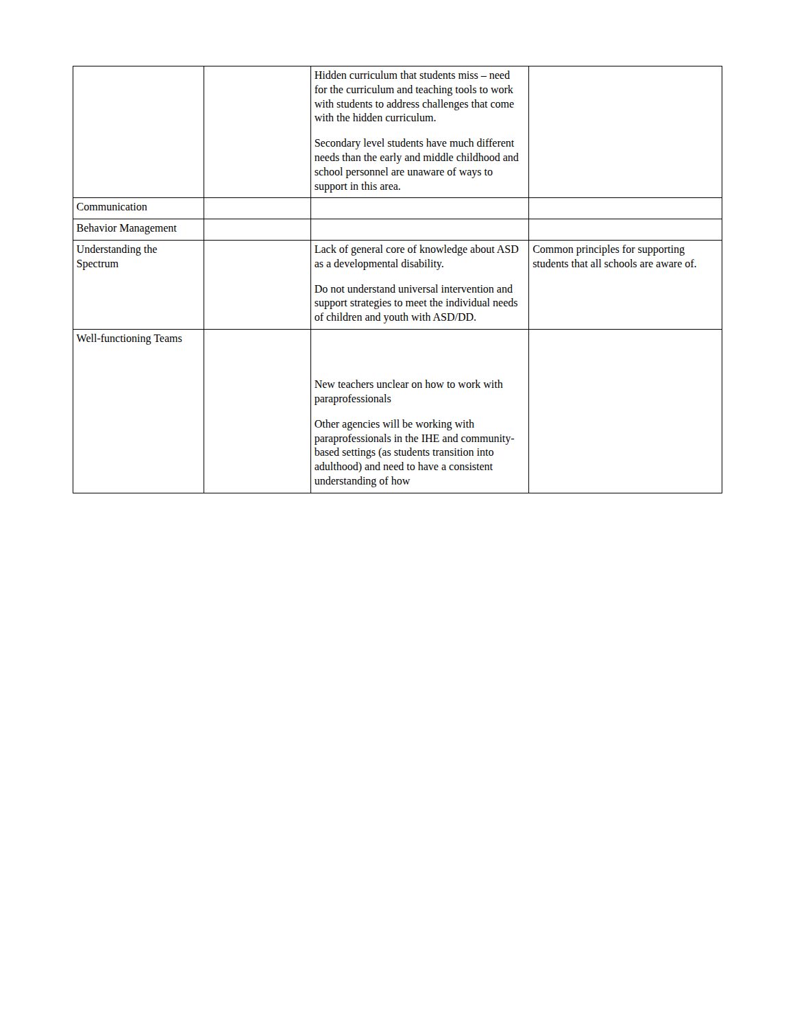| | | Hidden curriculum that students miss – need for the curriculum and teaching tools to work with students to address challenges that come with the hidden curriculum. Secondary level students have much different needs than the early and middle childhood and school personnel are unaware of ways to support in this area. | |
| Communication | | | |
| Behavior Management | | | |
| Understanding the Spectrum | | Lack of general core of knowledge about ASD as a developmental disability. Do not understand universal intervention and support strategies to meet the individual needs of children and youth with ASD/DD. | Common principles for supporting students that all schools are aware of. |
| Well-functioning Teams | | New teachers unclear on how to work with paraprofessionals Other agencies will be working with paraprofessionals in the IHE and community-based settings (as students transition into adulthood) and need to have a consistent understanding of how | |